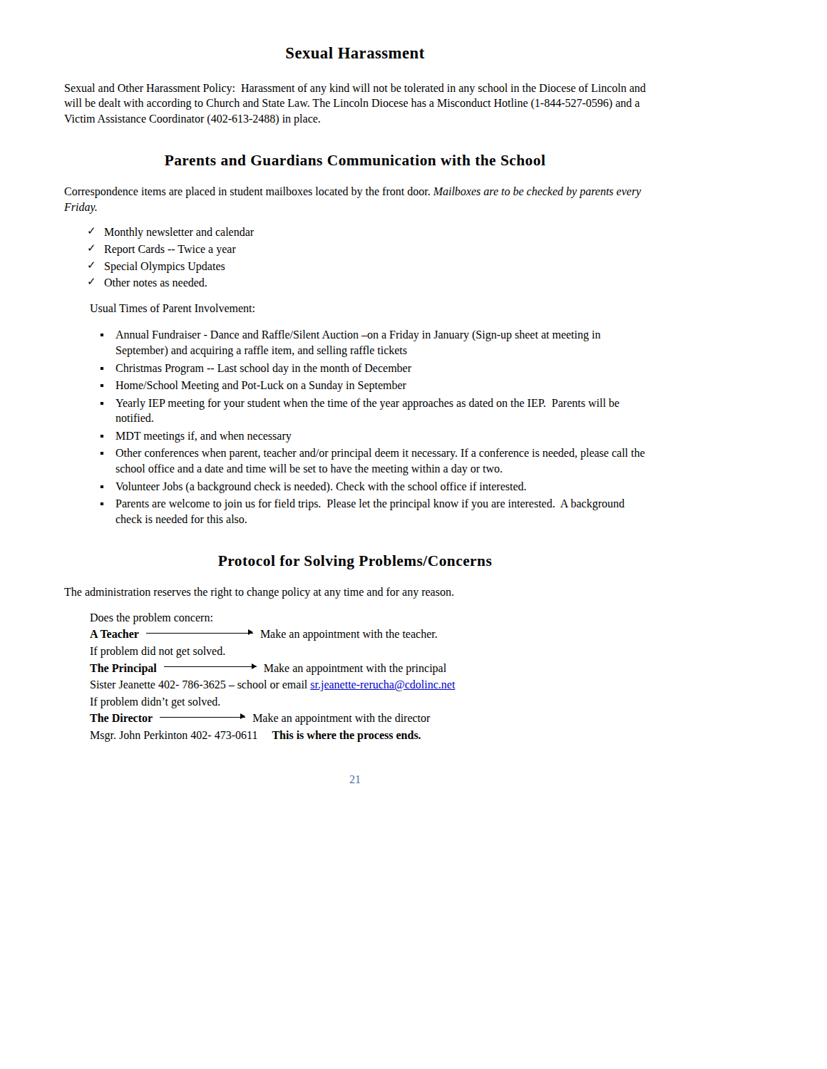Sexual Harassment
Sexual and Other Harassment Policy: Harassment of any kind will not be tolerated in any school in the Diocese of Lincoln and will be dealt with according to Church and State Law. The Lincoln Diocese has a Misconduct Hotline (1-844-527-0596) and a Victim Assistance Coordinator (402-613-2488) in place.
Parents and Guardians Communication with the School
Correspondence items are placed in student mailboxes located by the front door. Mailboxes are to be checked by parents every Friday.
Monthly newsletter and calendar
Report Cards -- Twice a year
Special Olympics Updates
Other notes as needed.
Usual Times of Parent Involvement:
Annual Fundraiser - Dance and Raffle/Silent Auction –on a Friday in January (Sign-up sheet at meeting in September) and acquiring a raffle item, and selling raffle tickets
Christmas Program -- Last school day in the month of December
Home/School Meeting and Pot-Luck on a Sunday in September
Yearly IEP meeting for your student when the time of the year approaches as dated on the IEP. Parents will be notified.
MDT meetings if, and when necessary
Other conferences when parent, teacher and/or principal deem it necessary. If a conference is needed, please call the school office and a date and time will be set to have the meeting within a day or two.
Volunteer Jobs (a background check is needed). Check with the school office if interested.
Parents are welcome to join us for field trips. Please let the principal know if you are interested. A background check is needed for this also.
Protocol for Solving Problems/Concerns
The administration reserves the right to change policy at any time and for any reason.
Does the problem concern:
A Teacher Make an appointment with the teacher.
If problem did not get solved.
The Principal Make an appointment with the principal
Sister Jeanette 402- 786-3625 – school or email sr.jeanette-rerucha@cdolinc.net
If problem didn’t get solved.
The Director Make an appointment with the director
Msgr. John Perkinton 402- 473-0611 This is where the process ends.
21